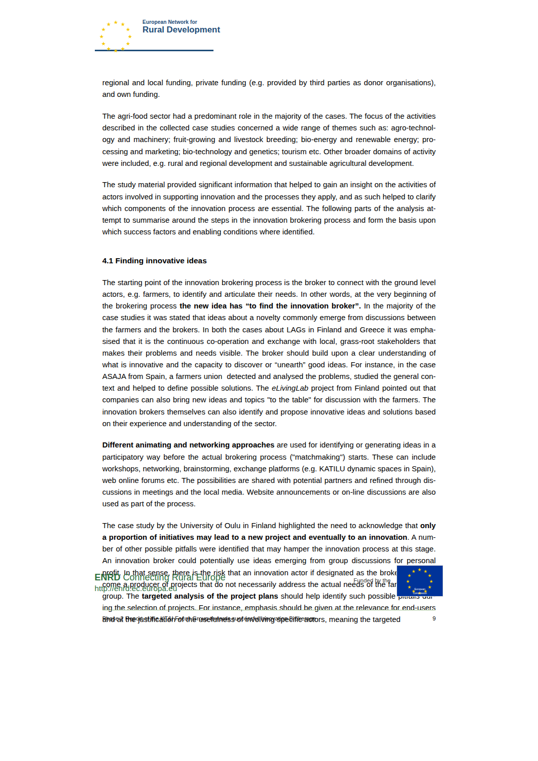European Network for
Rural Development
regional and local funding, private funding (e.g. provided by third parties as donor organisations), and own funding.
The agri-food sector had a predominant role in the majority of the cases. The focus of the activities described in the collected case studies concerned a wide range of themes such as: agro-technology and machinery; fruit-growing and livestock breeding; bio-energy and renewable energy; processing and marketing; bio-technology and genetics; tourism etc. Other broader domains of activity were included, e.g. rural and regional development and sustainable agricultural development.
The study material provided significant information that helped to gain an insight on the activities of actors involved in supporting innovation and the processes they apply, and as such helped to clarify which components of the innovation process are essential. The following parts of the analysis attempt to summarise around the steps in the innovation brokering process and form the basis upon which success factors and enabling conditions where identified.
4.1 Finding innovative ideas
The starting point of the innovation brokering process is the broker to connect with the ground level actors, e.g. farmers, to identify and articulate their needs. In other words, at the very beginning of the brokering process the new idea has “to find the innovation broker”. In the majority of the case studies it was stated that ideas about a novelty commonly emerge from discussions between the farmers and the brokers. In both the cases about LAGs in Finland and Greece it was emphasised that it is the continuous co-operation and exchange with local, grass-root stakeholders that makes their problems and needs visible. The broker should build upon a clear understanding of what is innovative and the capacity to discover or “unearth” good ideas. For instance, in the case ASAJA from Spain, a farmers union detected and analysed the problems, studied the general context and helped to define possible solutions. The eLivingLab project from Finland pointed out that companies can also bring new ideas and topics "to the table" for discussion with the farmers. The innovation brokers themselves can also identify and propose innovative ideas and solutions based on their experience and understanding of the sector.
Different animating and networking approaches are used for identifying or generating ideas in a participatory way before the actual brokering process ("matchmaking") starts. These can include workshops, networking, brainstorming, exchange platforms (e.g. KATILU dynamic spaces in Spain), web online forums etc. The possibilities are shared with potential partners and refined through discussions in meetings and the local media. Website announcements or on-line discussions are also used as part of the process.
The case study by the University of Oulu in Finland highlighted the need to acknowledge that only a proportion of initiatives may lead to a new project and eventually to an innovation. A number of other possible pitfalls were identified that may hamper the innovation process at this stage. An innovation broker could potentially use ideas emerging from group discussions for personal profit. In that sense, there is the risk that an innovation actor if designated as the broker might become a producer of projects that do not necessarily address the actual needs of the farmers or the group. The targeted analysis of the project plans should help identify such possible pitfalls during the selection of projects. For instance, emphasis should be given at the relevance for end-users and at the justification of the usefulness of involving specific actors, meaning the targeted
ENRD Connecting Rural Europe
http://enrd.ec.europa.eu
Funded by the
European
Commission
Phase 2 Report of the KT&I Focus Group towards successful Innovation Brokerage 9